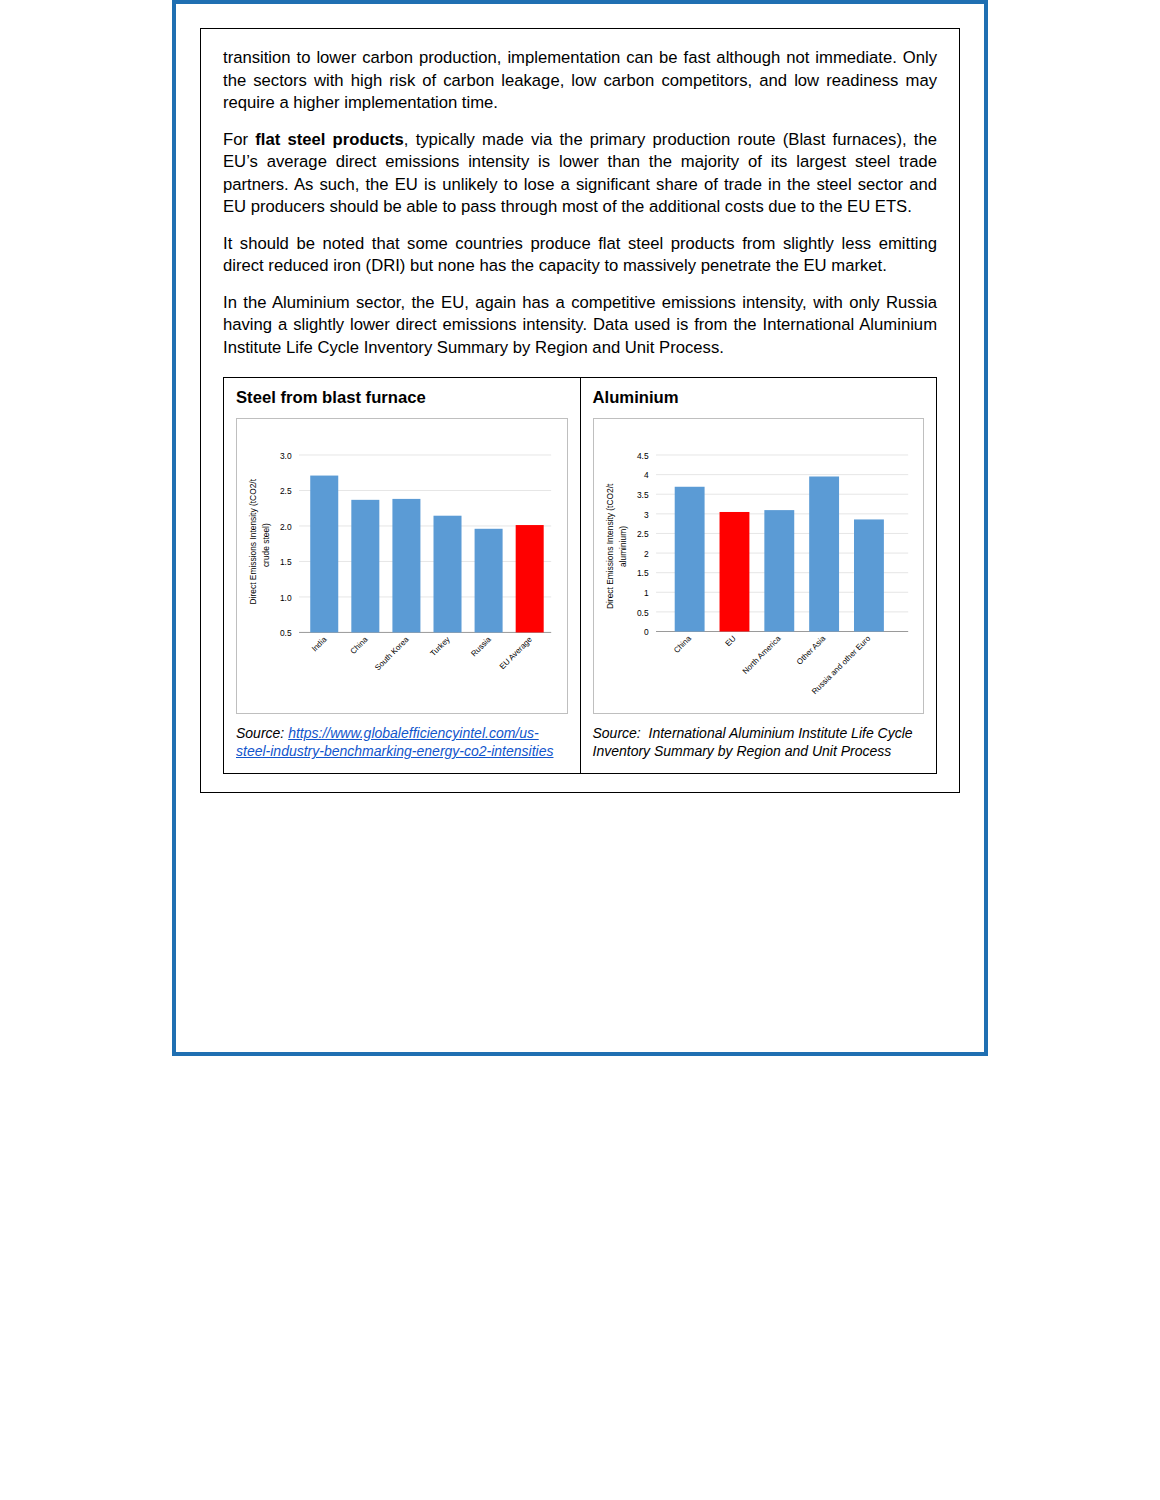transition to lower carbon production, implementation can be fast although not immediate. Only the sectors with high risk of carbon leakage, low carbon competitors, and low readiness may require a higher implementation time.
For flat steel products, typically made via the primary production route (Blast furnaces), the EU’s average direct emissions intensity is lower than the majority of its largest steel trade partners. As such, the EU is unlikely to lose a significant share of trade in the steel sector and EU producers should be able to pass through most of the additional costs due to the EU ETS.
It should be noted that some countries produce flat steel products from slightly less emitting direct reduced iron (DRI) but none has the capacity to massively penetrate the EU market.
In the Aluminium sector, the EU, again has a competitive emissions intensity, with only Russia having a slightly lower direct emissions intensity. Data used is from the International Aluminium Institute Life Cycle Inventory Summary by Region and Unit Process.
Steel from blast furnace
Direct Emissions Intensity (tCO2/t crude steel) 3.0 2.5 2.0 1.5 1.0 0.5 0.5 0.0 x India China South Korea Turkey Russia EU Average
Source: https://www.globalefficiencyintel.com/us-steel-industry-benchmarking-energy-co2-intensities
Aluminium
Direct Emissions Intensity (tCO2/t aluminium) 4.5 4 3.5 3 2.5 2 1.5 1 0.5 0 China EU North America Other Asia Russia and other Euro
Source: International Aluminium Institute Life Cycle Inventory Summary by Region and Unit Process